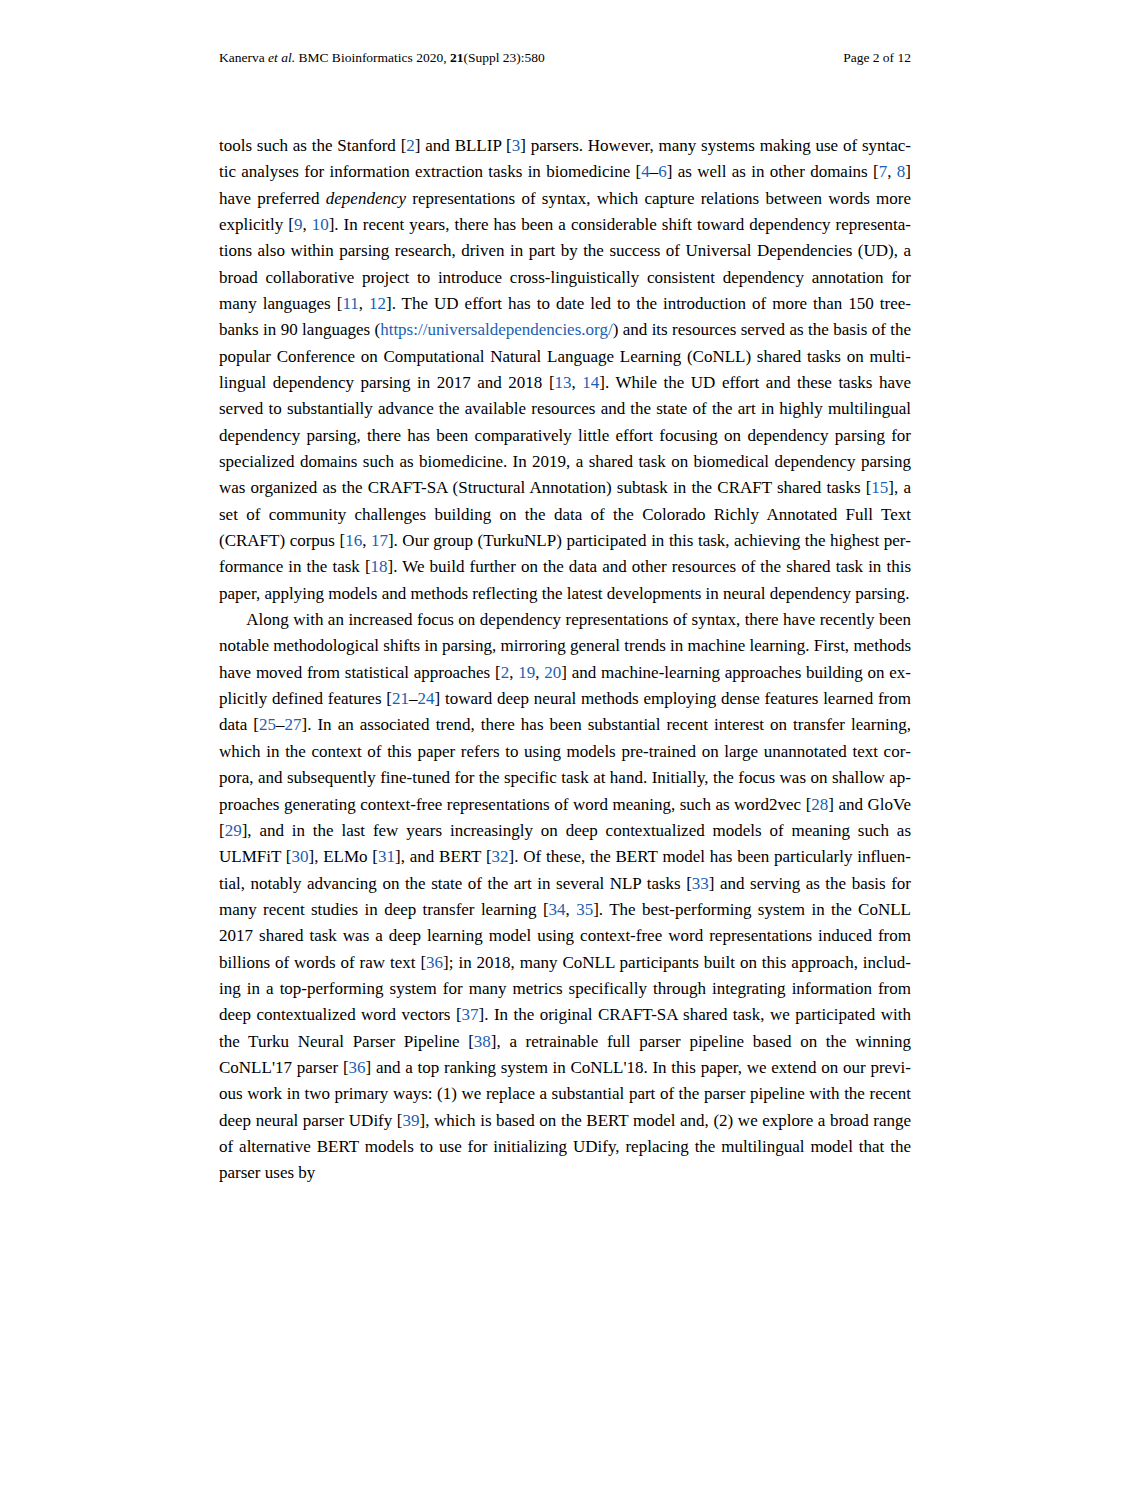Kanerva et al. BMC Bioinformatics 2020, 21(Suppl 23):580
Page 2 of 12
tools such as the Stanford [2] and BLLIP [3] parsers. However, many systems making use of syntactic analyses for information extraction tasks in biomedicine [4–6] as well as in other domains [7, 8] have preferred dependency representations of syntax, which capture relations between words more explicitly [9, 10]. In recent years, there has been a considerable shift toward dependency representations also within parsing research, driven in part by the success of Universal Dependencies (UD), a broad collaborative project to introduce cross-linguistically consistent dependency annotation for many languages [11, 12]. The UD effort has to date led to the introduction of more than 150 treebanks in 90 languages (https://universaldependencies.org/) and its resources served as the basis of the popular Conference on Computational Natural Language Learning (CoNLL) shared tasks on multilingual dependency parsing in 2017 and 2018 [13, 14]. While the UD effort and these tasks have served to substantially advance the available resources and the state of the art in highly multilingual dependency parsing, there has been comparatively little effort focusing on dependency parsing for specialized domains such as biomedicine. In 2019, a shared task on biomedical dependency parsing was organized as the CRAFT-SA (Structural Annotation) subtask in the CRAFT shared tasks [15], a set of community challenges building on the data of the Colorado Richly Annotated Full Text (CRAFT) corpus [16, 17]. Our group (TurkuNLP) participated in this task, achieving the highest performance in the task [18]. We build further on the data and other resources of the shared task in this paper, applying models and methods reflecting the latest developments in neural dependency parsing.
Along with an increased focus on dependency representations of syntax, there have recently been notable methodological shifts in parsing, mirroring general trends in machine learning. First, methods have moved from statistical approaches [2, 19, 20] and machine-learning approaches building on explicitly defined features [21–24] toward deep neural methods employing dense features learned from data [25–27]. In an associated trend, there has been substantial recent interest on transfer learning, which in the context of this paper refers to using models pre-trained on large unannotated text corpora, and subsequently fine-tuned for the specific task at hand. Initially, the focus was on shallow approaches generating context-free representations of word meaning, such as word2vec [28] and GloVe [29], and in the last few years increasingly on deep contextualized models of meaning such as ULMFiT [30], ELMo [31], and BERT [32]. Of these, the BERT model has been particularly influential, notably advancing on the state of the art in several NLP tasks [33] and serving as the basis for many recent studies in deep transfer learning [34, 35]. The best-performing system in the CoNLL 2017 shared task was a deep learning model using context-free word representations induced from billions of words of raw text [36]; in 2018, many CoNLL participants built on this approach, including in a top-performing system for many metrics specifically through integrating information from deep contextualized word vectors [37]. In the original CRAFT-SA shared task, we participated with the Turku Neural Parser Pipeline [38], a retrainable full parser pipeline based on the winning CoNLL'17 parser [36] and a top ranking system in CoNLL'18. In this paper, we extend on our previous work in two primary ways: (1) we replace a substantial part of the parser pipeline with the recent deep neural parser UDify [39], which is based on the BERT model and, (2) we explore a broad range of alternative BERT models to use for initializing UDify, replacing the multilingual model that the parser uses by